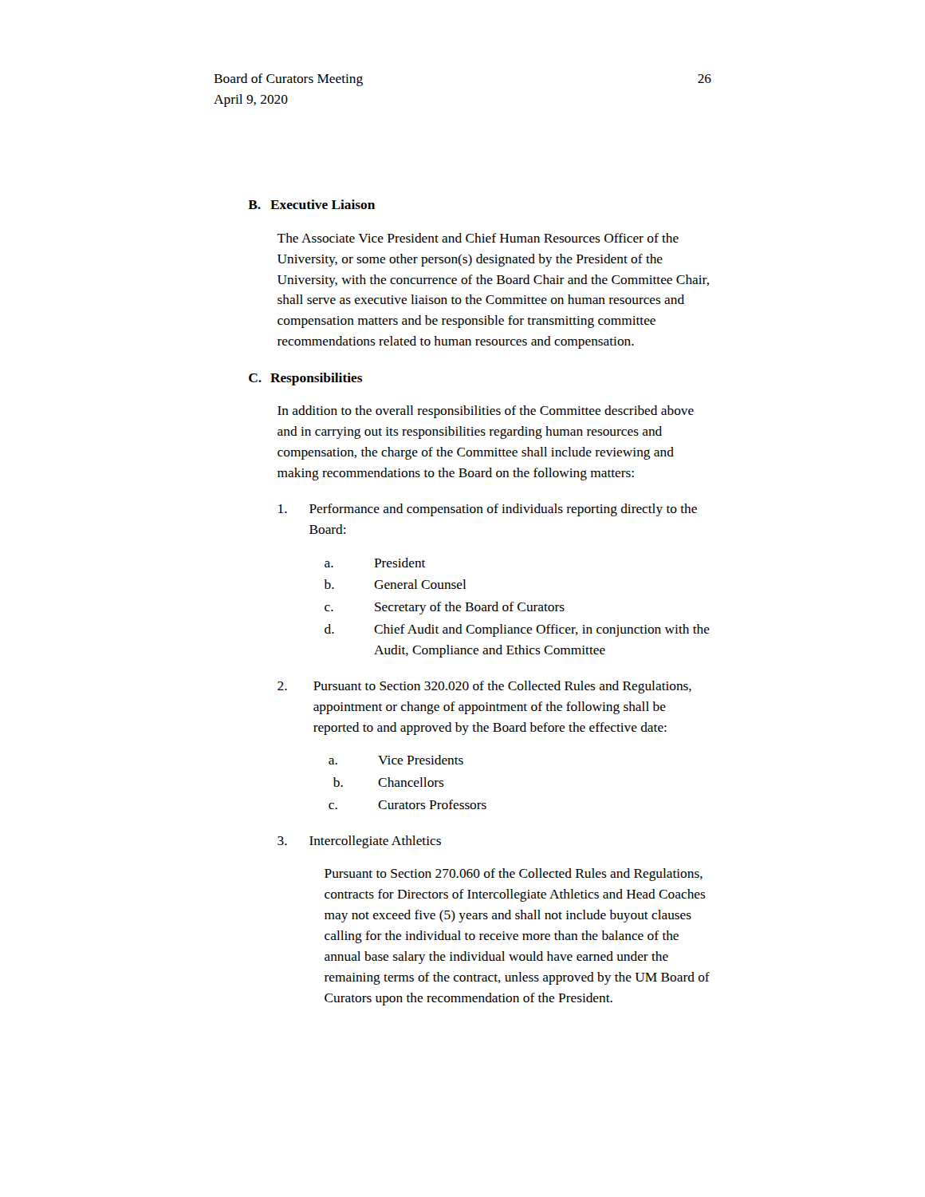Board of Curators Meeting
April 9, 2020
26
B. Executive Liaison
The Associate Vice President and Chief Human Resources Officer of the University, or some other person(s) designated by the President of the University, with the concurrence of the Board Chair and the Committee Chair, shall serve as executive liaison to the Committee on human resources and compensation matters and be responsible for transmitting committee recommendations related to human resources and compensation.
C. Responsibilities
In addition to the overall responsibilities of the Committee described above and in carrying out its responsibilities regarding human resources and compensation, the charge of the Committee shall include reviewing and making recommendations to the Board on the following matters:
1. Performance and compensation of individuals reporting directly to the Board:
a. President
b. General Counsel
c. Secretary of the Board of Curators
d. Chief Audit and Compliance Officer, in conjunction with the Audit, Compliance and Ethics Committee
2. Pursuant to Section 320.020 of the Collected Rules and Regulations, appointment or change of appointment of the following shall be reported to and approved by the Board before the effective date:
a. Vice Presidents
b. Chancellors
c. Curators Professors
3. Intercollegiate Athletics
Pursuant to Section 270.060 of the Collected Rules and Regulations, contracts for Directors of Intercollegiate Athletics and Head Coaches may not exceed five (5) years and shall not include buyout clauses calling for the individual to receive more than the balance of the annual base salary the individual would have earned under the remaining terms of the contract, unless approved by the UM Board of Curators upon the recommendation of the President.